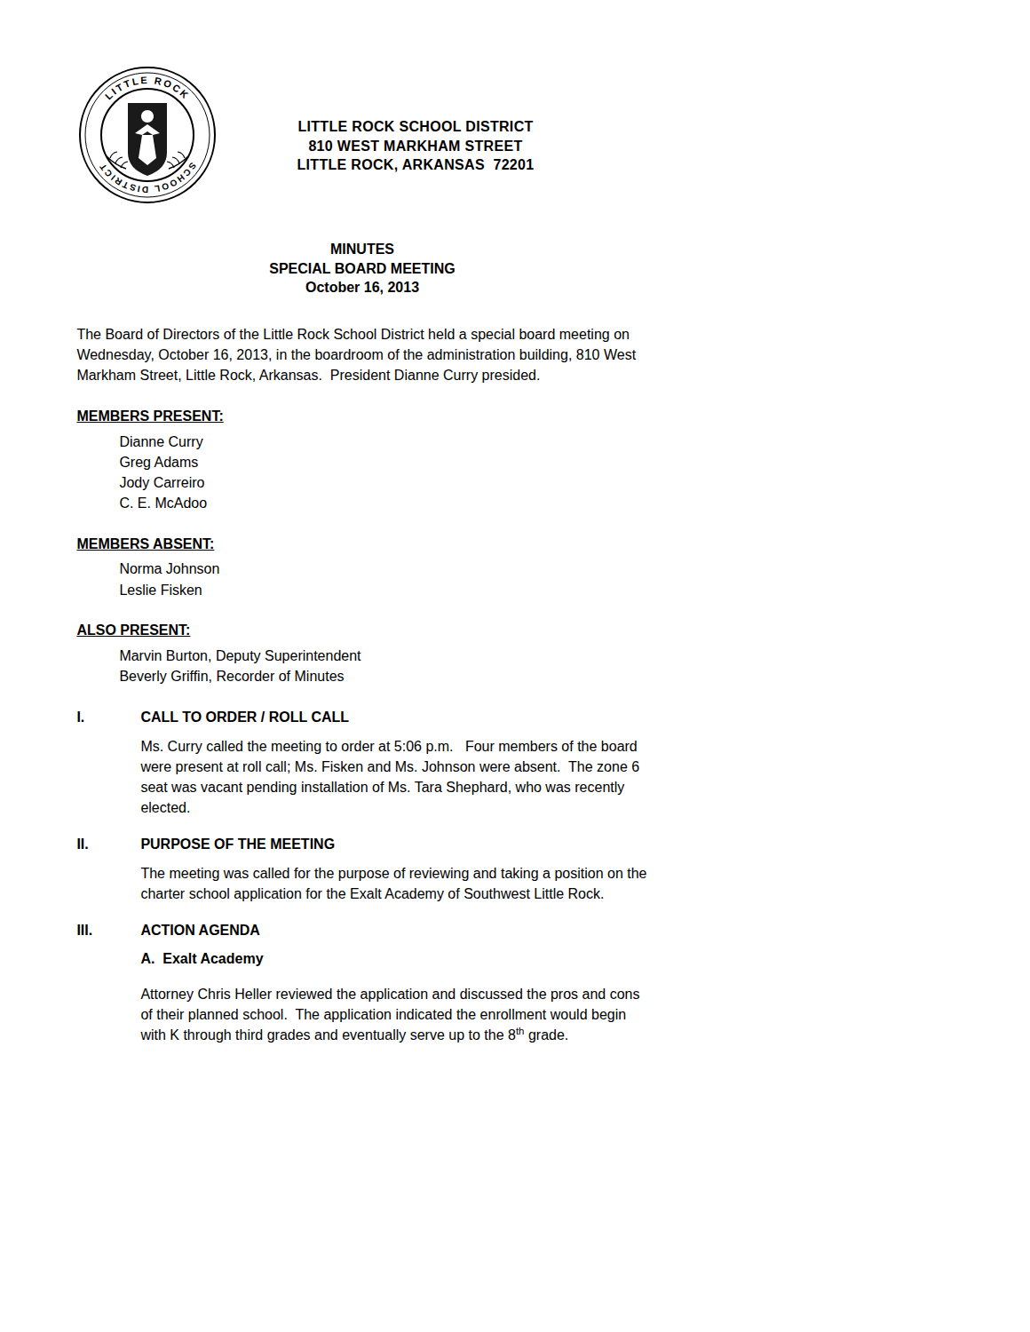LITTLE ROCK SCHOOL DISTRICT
LITTLE ROCK SCHOOL DISTRICT
810 WEST MARKHAM STREET
LITTLE ROCK, ARKANSAS 72201
MINUTES
SPECIAL BOARD MEETING
October 16, 2013
The Board of Directors of the Little Rock School District held a special board meeting on Wednesday, October 16, 2013, in the boardroom of the administration building, 810 West Markham Street, Little Rock, Arkansas. President Dianne Curry presided.
MEMBERS PRESENT:
Dianne Curry
Greg Adams
Jody Carreiro
C. E. McAdoo
MEMBERS ABSENT:
Norma Johnson
Leslie Fisken
ALSO PRESENT:
Marvin Burton, Deputy Superintendent
Beverly Griffin, Recorder of Minutes
I.
CALL TO ORDER / ROLL CALL
Ms. Curry called the meeting to order at 5:06 p.m. Four members of the board were present at roll call; Ms. Fisken and Ms. Johnson were absent. The zone 6 seat was vacant pending installation of Ms. Tara Shephard, who was recently elected.
II.
PURPOSE OF THE MEETING
The meeting was called for the purpose of reviewing and taking a position on the charter school application for the Exalt Academy of Southwest Little Rock.
III.
ACTION AGENDA
A. Exalt Academy
Attorney Chris Heller reviewed the application and discussed the pros and cons of their planned school. The application indicated the enrollment would begin with K through third grades and eventually serve up to the 8th grade.